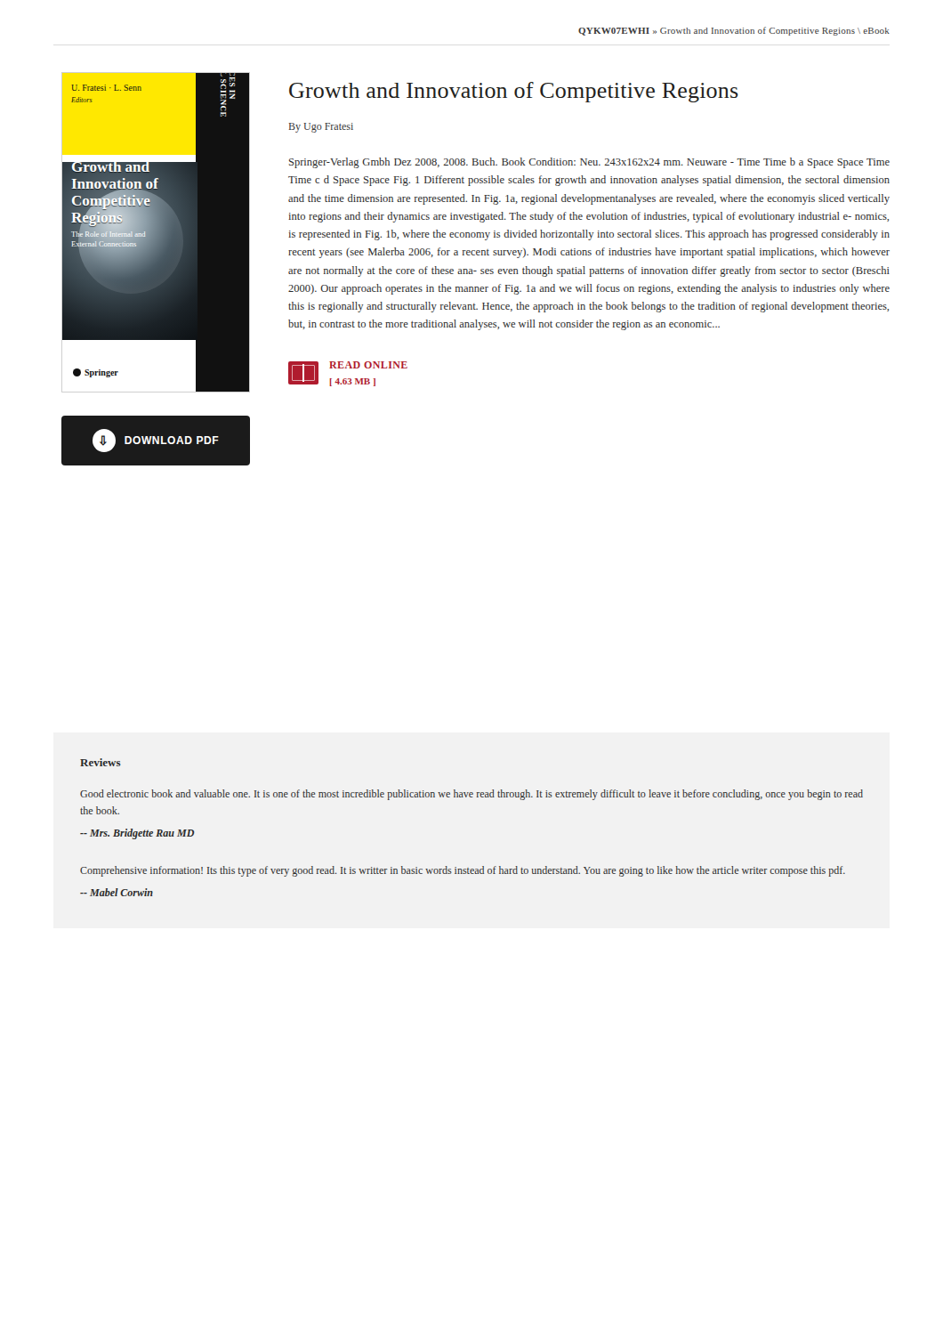QYKW07EWHI » Growth and Innovation of Competitive Regions \ eBook
U. Fratesi · L. Senn Editors
Growth and
Innovation of
Competitive
Regions
The Role of Internal and
External Connections
ADVANCES IN
SPATIAL SCIENCE
Springer
⇩Download PDF
Growth and Innovation of Competitive Regions
By Ugo Fratesi
Springer-Verlag Gmbh Dez 2008, 2008. Buch. Book Condition: Neu. 243x162x24 mm. Neuware - Time Time b a Space Space Time Time c d Space Space Fig. 1 Different possible scales for growth and innovation analyses spatial dimension, the sectoral dimension and the time dimension are represented. In Fig. 1a, regional developmentanalyses are revealed, where the economyis sliced vertically into regions and their dynamics are investigated. The study of the evolution of industries, typical of evolutionary industrial e- nomics, is represented in Fig. 1b, where the economy is divided horizontally into sectoral slices. This approach has progressed considerably in recent years (see Malerba 2006, for a recent survey). Modi cations of industries have important spatial implications, which however are not normally at the core of these ana- ses even though spatial patterns of innovation differ greatly from sector to sector (Breschi 2000). Our approach operates in the manner of Fig. 1a and we will focus on regions, extending the analysis to industries only where this is regionally and structurally relevant. Hence, the approach in the book belongs to the tradition of regional development theories, but, in contrast to the more traditional analyses, we will not consider the region as an economic...
READ ONLINE
[ 4.63 MB ]
Reviews
Good electronic book and valuable one. It is one of the most incredible publication we have read through. It is extremely difficult to leave it before concluding, once you begin to read the book.
-- Mrs. Bridgette Rau MD
Comprehensive information! Its this type of very good read. It is writter in basic words instead of hard to understand. You are going to like how the article writer compose this pdf.
-- Mabel Corwin